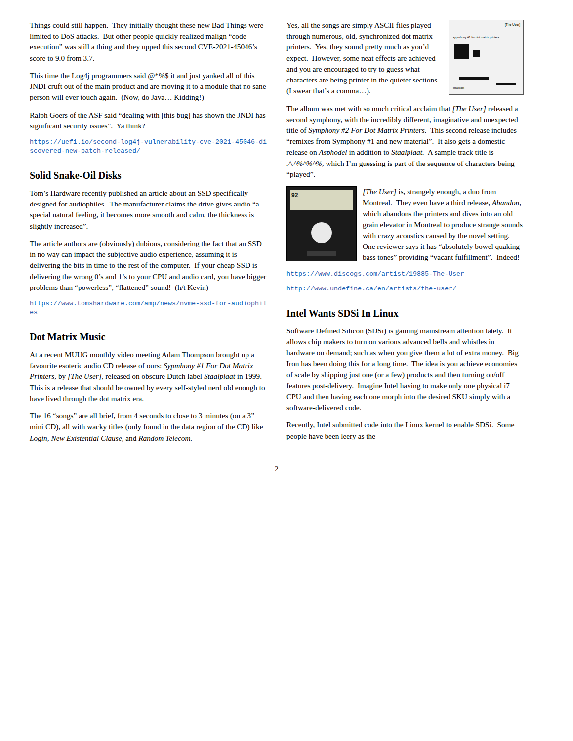Things could still happen. They initially thought these new Bad Things were limited to DoS attacks. But other people quickly realized malign “code execution” was still a thing and they upped this second CVE-2021-45046’s score to 9.0 from 3.7.
This time the Log4j programmers said @*%$ it and just yanked all of this JNDI cruft out of the main product and are moving it to a module that no sane person will ever touch again. (Now, do Java… Kidding!)
Ralph Goers of the ASF said “dealing with [this bug] has shown the JNDI has significant security issues”. Ya think?
https://uefi.io/second-log4j-vulnerability-cve-2021-45046-discovered-new-patch-released/
Solid Snake-Oil Disks
Tom’s Hardware recently published an article about an SSD specifically designed for audiophiles. The manufacturer claims the drive gives audio “a special natural feeling, it becomes more smooth and calm, the thickness is slightly increased”.
The article authors are (obviously) dubious, considering the fact that an SSD in no way can impact the subjective audio experience, assuming it is delivering the bits in time to the rest of the computer. If your cheap SSD is delivering the wrong 0’s and 1’s to your CPU and audio card, you have bigger problems than “powerless”, “flattened” sound! (h/t Kevin)
https://www.tomshardware.com/amp/news/nvme-ssd-for-audiophiles
Dot Matrix Music
At a recent MUUG monthly video meeting Adam Thompson brought up a favourite esoteric audio CD release of ours: Sypmhony #1 For Dot Matrix Printers, by [The User], released on obscure Dutch label Staalplaat in 1999. This is a release that should be owned by every self-styled nerd old enough to have lived through the dot matrix era.
The 16 “songs” are all brief, from 4 seconds to close to 3 minutes (on a 3” mini CD), all with wacky titles (only found in the data region of the CD) like Login, New Existential Clause, and Random Telecom.
[The User] sypmhony #1 for dot matrix printers staalplaat
Yes, all the songs are simply ASCII files played through numerous, old, synchronized dot matrix printers. Yes, they sound pretty much as you’d expect. However, some neat effects are achieved and you are encouraged to try to guess what characters are being printer in the quieter sections (I swear that’s a comma…).
The album was met with so much critical acclaim that [The User] released a second symphony, with the incredibly different, imaginative and unexpected title of Symphony #2 For Dot Matrix Printers. This second release includes “remixes from Symphony #1 and new material”. It also gets a domestic release on Asphodel in addition to Staalplaat. A sample track title is .^.^%^%^%, which I’m guessing is part of the sequence of characters being “played”.
92
[The User] is, strangely enough, a duo from Montreal. They even have a third release, Abandon, which abandons the printers and dives into an old grain elevator in Montreal to produce strange sounds with crazy acoustics caused by the novel setting. One reviewer says it has “absolutely bowel quaking bass tones” providing “vacant fulfillment”. Indeed!
https://www.discogs.com/artist/19885-The-User
http://www.undefine.ca/en/artists/the-user/
Intel Wants SDSi In Linux
Software Defined Silicon (SDSi) is gaining mainstream attention lately. It allows chip makers to turn on various advanced bells and whistles in hardware on demand; such as when you give them a lot of extra money. Big Iron has been doing this for a long time. The idea is you achieve economies of scale by shipping just one (or a few) products and then turning on/off features post-delivery. Imagine Intel having to make only one physical i7 CPU and then having each one morph into the desired SKU simply with a software-delivered code.
Recently, Intel submitted code into the Linux kernel to enable SDSi. Some people have been leery as the
2